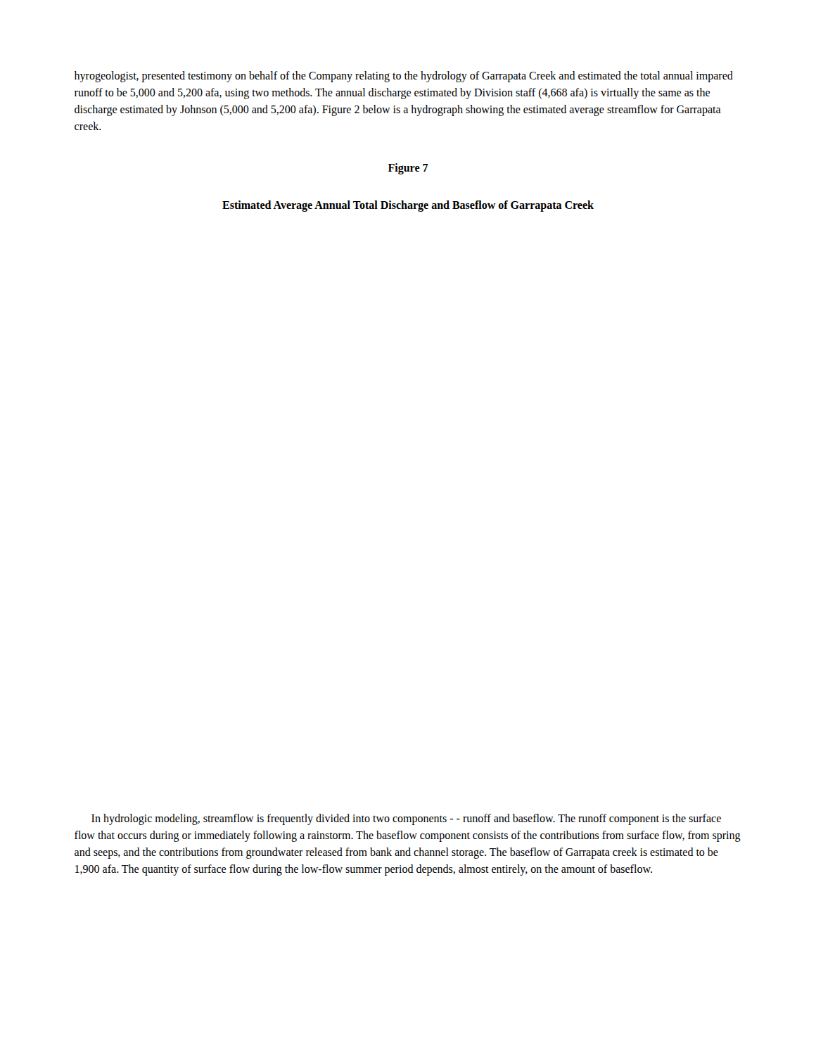hyrogeologist, presented testimony on behalf of the Company relating to the hydrology of Garrapata Creek and estimated the total annual impared runoff to be 5,000 and 5,200 afa, using two methods. The annual discharge estimated by Division staff (4,668 afa) is virtually the same as the discharge estimated by Johnson (5,000 and 5,200 afa). Figure 2 below is a hydrograph showing the estimated average streamflow for Garrapata creek.
Figure 7
Estimated Average Annual Total Discharge and Baseflow of Garrapata Creek
In hydrologic modeling, streamflow is frequently divided into two components - - runoff and baseflow. The runoff component is the surface flow that occurs during or immediately following a rainstorm. The baseflow component consists of the contributions from surface flow, from spring and seeps, and the contributions from groundwater released from bank and channel storage. The baseflow of Garrapata creek is estimated to be 1,900 afa. The quantity of surface flow during the low-flow summer period depends, almost entirely, on the amount of baseflow.